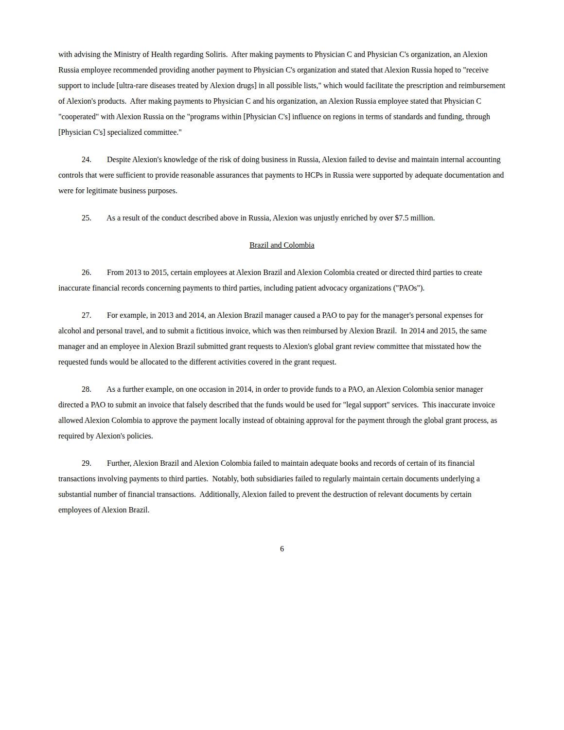with advising the Ministry of Health regarding Soliris. After making payments to Physician C and Physician C's organization, an Alexion Russia employee recommended providing another payment to Physician C's organization and stated that Alexion Russia hoped to "receive support to include [ultra-rare diseases treated by Alexion drugs] in all possible lists," which would facilitate the prescription and reimbursement of Alexion's products. After making payments to Physician C and his organization, an Alexion Russia employee stated that Physician C "cooperated" with Alexion Russia on the "programs within [Physician C's] influence on regions in terms of standards and funding, through [Physician C's] specialized committee."
24. Despite Alexion's knowledge of the risk of doing business in Russia, Alexion failed to devise and maintain internal accounting controls that were sufficient to provide reasonable assurances that payments to HCPs in Russia were supported by adequate documentation and were for legitimate business purposes.
25. As a result of the conduct described above in Russia, Alexion was unjustly enriched by over $7.5 million.
Brazil and Colombia
26. From 2013 to 2015, certain employees at Alexion Brazil and Alexion Colombia created or directed third parties to create inaccurate financial records concerning payments to third parties, including patient advocacy organizations ("PAOs").
27. For example, in 2013 and 2014, an Alexion Brazil manager caused a PAO to pay for the manager's personal expenses for alcohol and personal travel, and to submit a fictitious invoice, which was then reimbursed by Alexion Brazil. In 2014 and 2015, the same manager and an employee in Alexion Brazil submitted grant requests to Alexion's global grant review committee that misstated how the requested funds would be allocated to the different activities covered in the grant request.
28. As a further example, on one occasion in 2014, in order to provide funds to a PAO, an Alexion Colombia senior manager directed a PAO to submit an invoice that falsely described that the funds would be used for "legal support" services. This inaccurate invoice allowed Alexion Colombia to approve the payment locally instead of obtaining approval for the payment through the global grant process, as required by Alexion's policies.
29. Further, Alexion Brazil and Alexion Colombia failed to maintain adequate books and records of certain of its financial transactions involving payments to third parties. Notably, both subsidiaries failed to regularly maintain certain documents underlying a substantial number of financial transactions. Additionally, Alexion failed to prevent the destruction of relevant documents by certain employees of Alexion Brazil.
6